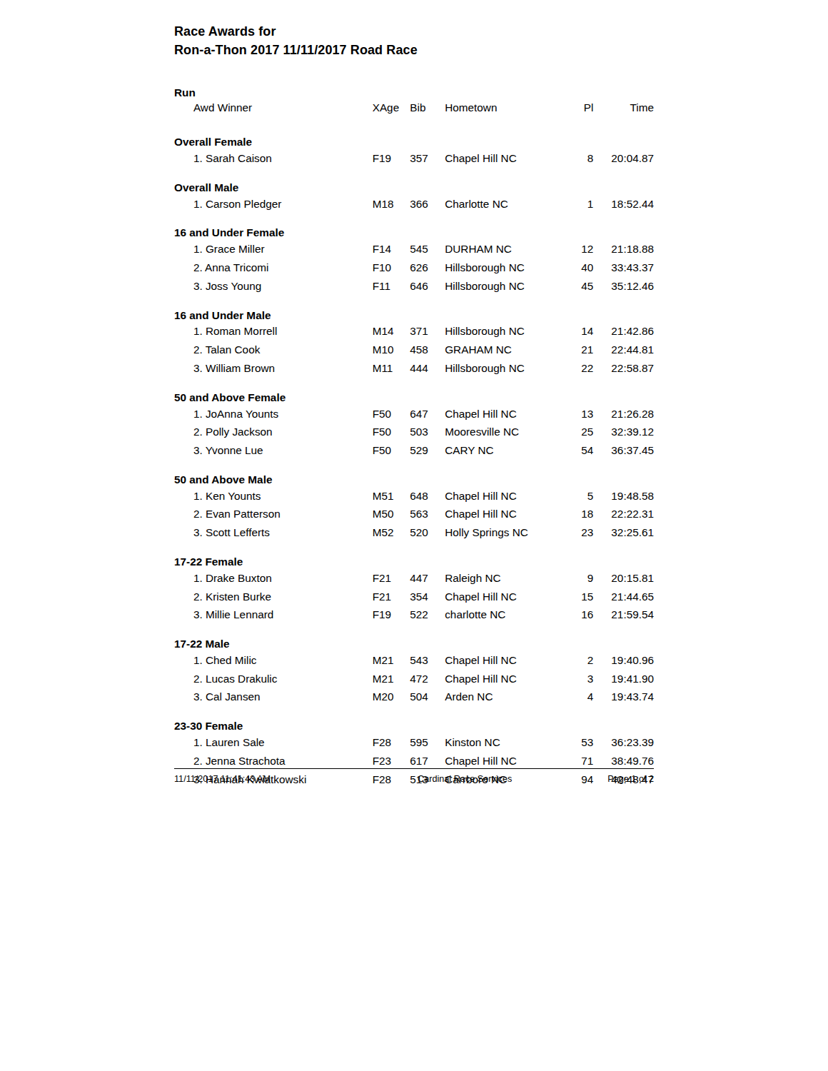Race Awards for
Ron-a-Thon 2017 11/11/2017 Road Race
| Run |
| Awd Winner | XAge | Bib | Hometown | Pl | Time |
| Overall Female |
| 1. Sarah Caison | F19 | 357 | Chapel Hill NC | 8 | 20:04.87 |
| Overall Male |
| 1. Carson Pledger | M18 | 366 | Charlotte NC | 1 | 18:52.44 |
| 16 and Under Female |
| 1. Grace Miller | F14 | 545 | DURHAM NC | 12 | 21:18.88 |
| 2. Anna Tricomi | F10 | 626 | Hillsborough NC | 40 | 33:43.37 |
| 3. Joss Young | F11 | 646 | Hillsborough NC | 45 | 35:12.46 |
| 16 and Under Male |
| 1. Roman Morrell | M14 | 371 | Hillsborough NC | 14 | 21:42.86 |
| 2. Talan Cook | M10 | 458 | GRAHAM NC | 21 | 22:44.81 |
| 3. William Brown | M11 | 444 | Hillsborough NC | 22 | 22:58.87 |
| 50 and Above Female |
| 1. JoAnna Younts | F50 | 647 | Chapel Hill NC | 13 | 21:26.28 |
| 2. Polly Jackson | F50 | 503 | Mooresville NC | 25 | 32:39.12 |
| 3. Yvonne Lue | F50 | 529 | CARY NC | 54 | 36:37.45 |
| 50 and Above Male |
| 1. Ken Younts | M51 | 648 | Chapel Hill NC | 5 | 19:48.58 |
| 2. Evan Patterson | M50 | 563 | Chapel Hill NC | 18 | 22:22.31 |
| 3. Scott Lefferts | M52 | 520 | Holly Springs NC | 23 | 32:25.61 |
| 17-22 Female |
| 1. Drake Buxton | F21 | 447 | Raleigh NC | 9 | 20:15.81 |
| 2. Kristen Burke | F21 | 354 | Chapel Hill NC | 15 | 21:44.65 |
| 3. Millie Lennard | F19 | 522 | charlotte NC | 16 | 21:59.54 |
| 17-22 Male |
| 1. Ched Milic | M21 | 543 | Chapel Hill NC | 2 | 19:40.96 |
| 2. Lucas Drakulic | M21 | 472 | Chapel Hill NC | 3 | 19:41.90 |
| 3. Cal Jansen | M20 | 504 | Arden NC | 4 | 19:43.74 |
| 23-30 Female |
| 1. Lauren Sale | F28 | 595 | Kinston NC | 53 | 36:23.39 |
| 2. Jenna Strachota | F23 | 617 | Chapel Hill NC | 71 | 38:49.76 |
| 3. Hannah Kwiatkowski | F28 | 513 | Carrboro NC | 94 | 42:48.47 |
| 11/11/2017 11:41:43 AM | Cardinal Race Services | Page 1 of 2 |